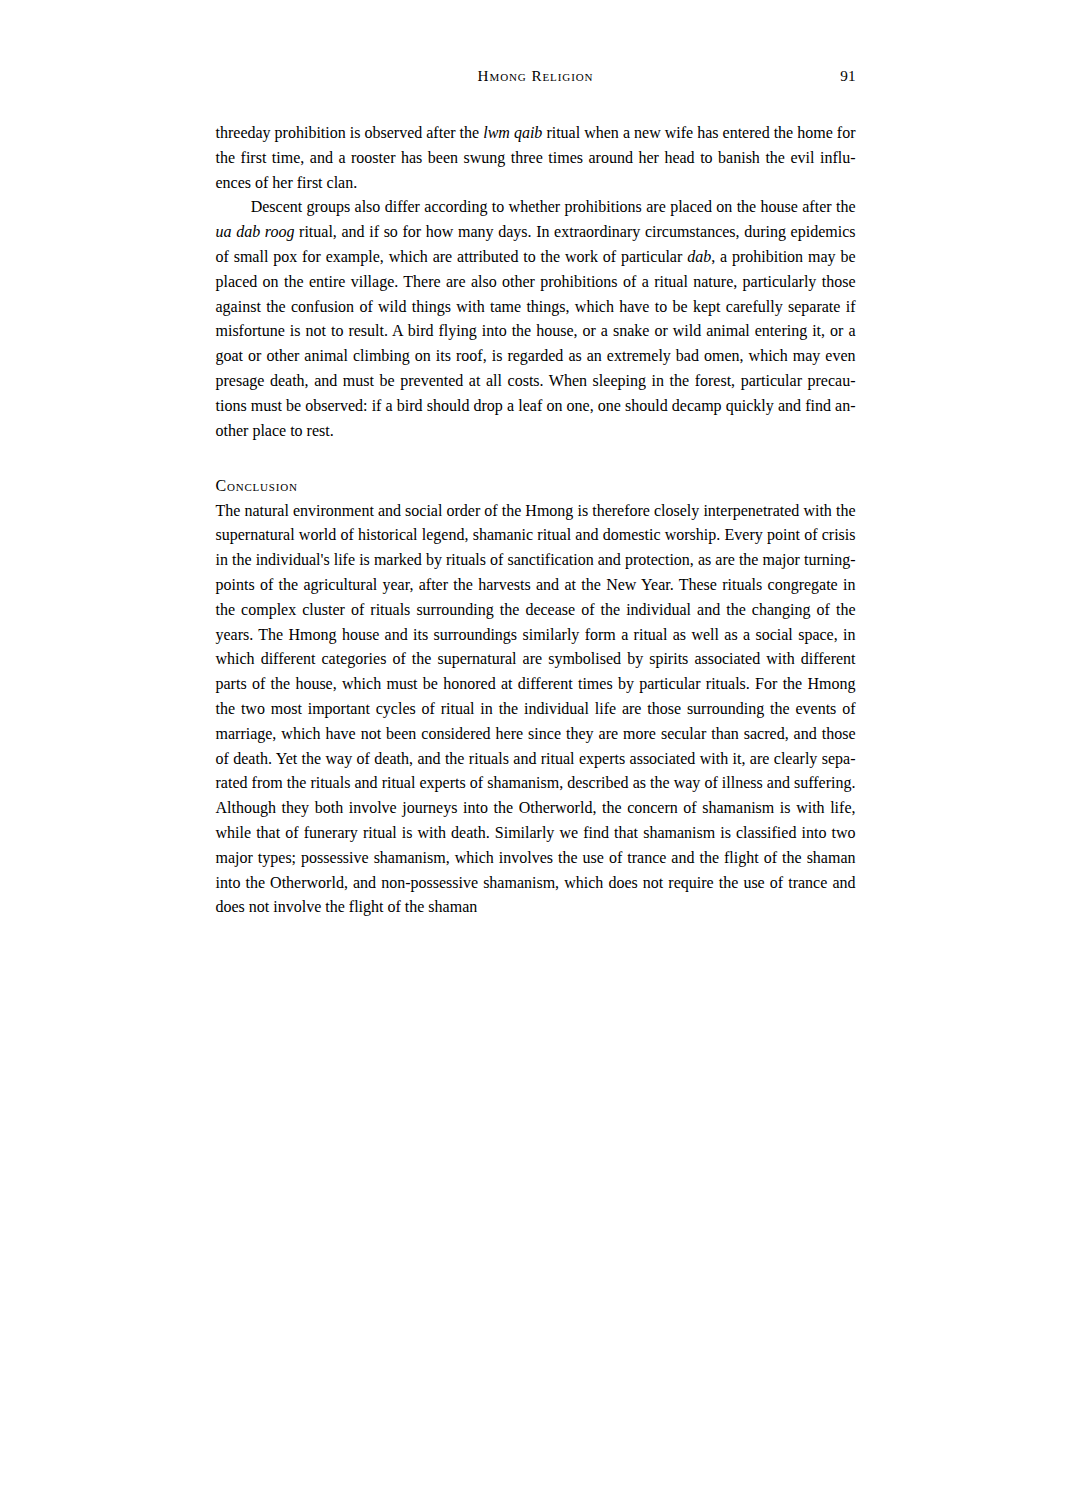Hmong Religion 91
threeday prohibition is observed after the lwm qaib ritual when a new wife has entered the home for the first time, and a rooster has been swung three times around her head to banish the evil influences of her first clan.
Descent groups also differ according to whether prohibitions are placed on the house after the ua dab roog ritual, and if so for how many days. In extraordinary circumstances, during epidemics of small pox for example, which are attributed to the work of particular dab, a prohibition may be placed on the entire village. There are also other prohibitions of a ritual nature, particularly those against the confusion of wild things with tame things, which have to be kept carefully separate if misfortune is not to result. A bird flying into the house, or a snake or wild animal entering it, or a goat or other animal climbing on its roof, is regarded as an extremely bad omen, which may even presage death, and must be prevented at all costs. When sleeping in the forest, particular precautions must be observed: if a bird should drop a leaf on one, one should decamp quickly and find another place to rest.
Conclusion
The natural environment and social order of the Hmong is therefore closely interpenetrated with the supernatural world of historical legend, shamanic ritual and domestic worship. Every point of crisis in the individual's life is marked by rituals of sanctification and protection, as are the major turning-points of the agricultural year, after the harvests and at the New Year. These rituals congregate in the complex cluster of rituals surrounding the decease of the individual and the changing of the years. The Hmong house and its surroundings similarly form a ritual as well as a social space, in which different categories of the supernatural are symbolised by spirits associated with different parts of the house, which must be honored at different times by particular rituals. For the Hmong the two most important cycles of ritual in the individual life are those surrounding the events of marriage, which have not been considered here since they are more secular than sacred, and those of death. Yet the way of death, and the rituals and ritual experts associated with it, are clearly separated from the rituals and ritual experts of shamanism, described as the way of illness and suffering. Although they both involve journeys into the Otherworld, the concern of shamanism is with life, while that of funerary ritual is with death. Similarly we find that shamanism is classified into two major types; possessive shamanism, which involves the use of trance and the flight of the shaman into the Otherworld, and non-possessive shamanism, which does not require the use of trance and does not involve the flight of the shaman